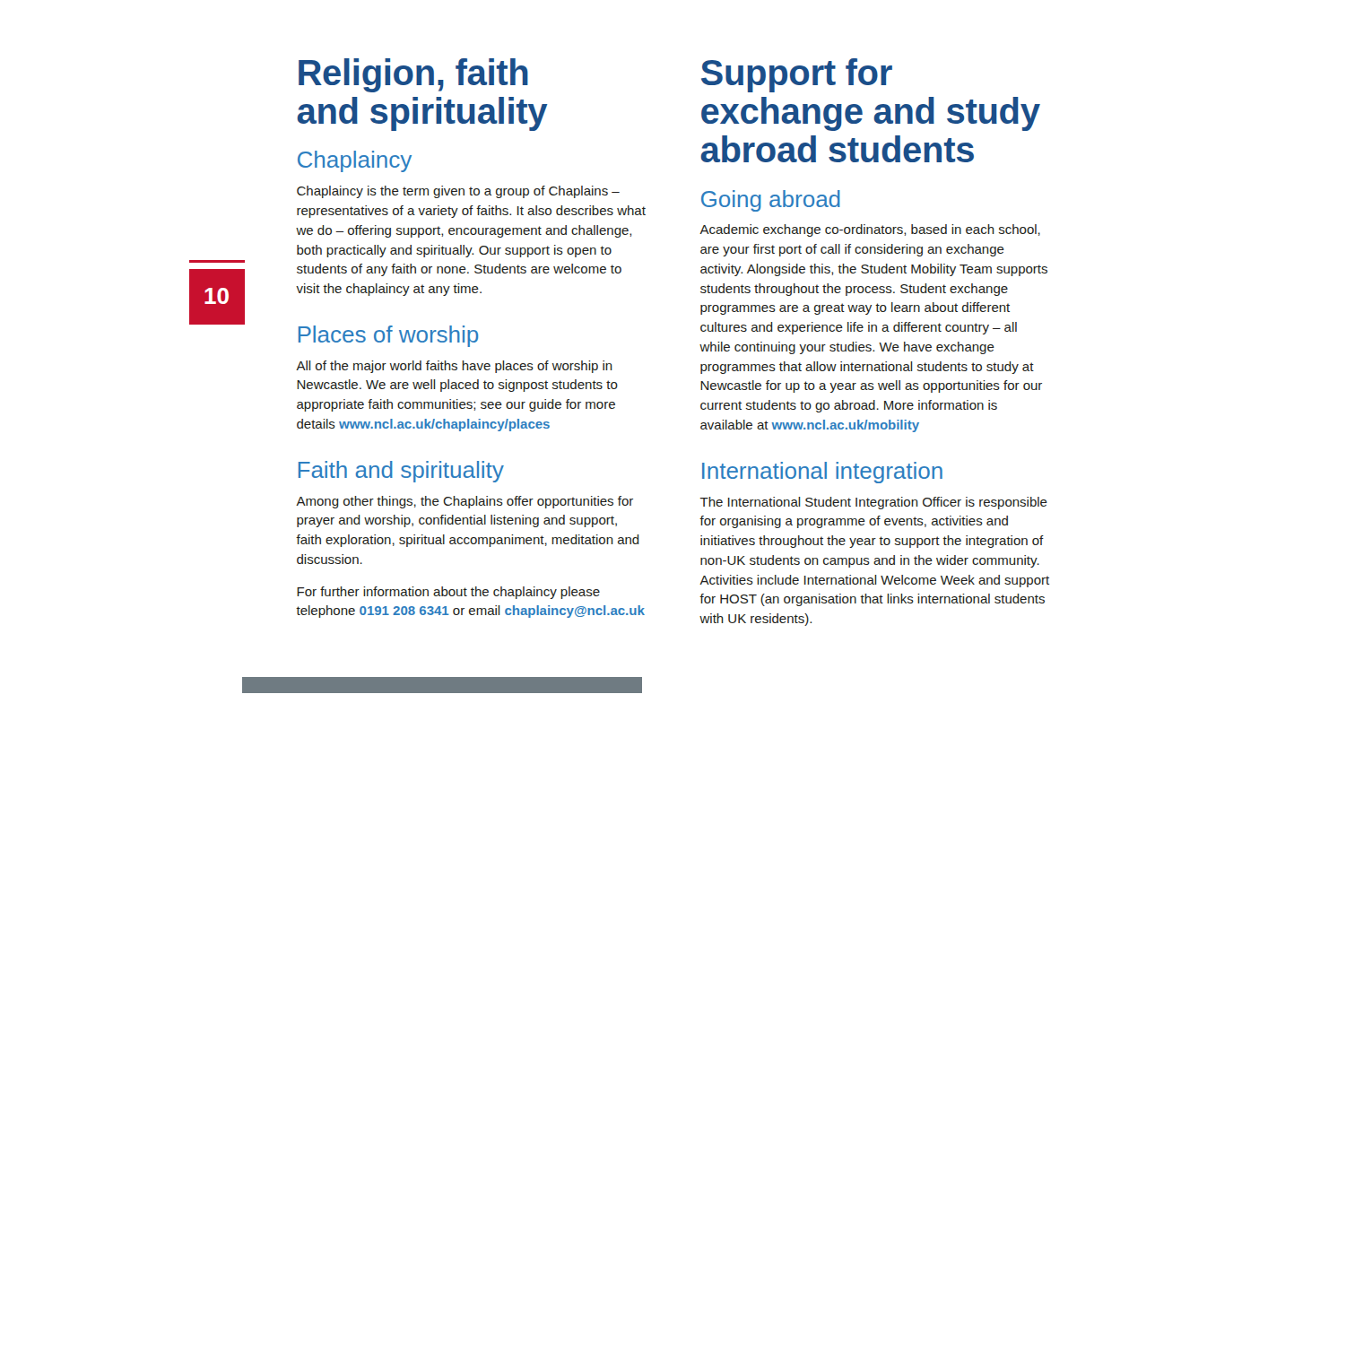10
Religion, faith
and spirituality
Chaplaincy
Chaplaincy is the term given to a group of Chaplains – representatives of a variety of faiths. It also describes what we do – offering support, encouragement and challenge, both practically and spiritually. Our support is open to students of any faith or none. Students are welcome to visit the chaplaincy at any time.
Places of worship
All of the major world faiths have places of worship in Newcastle. We are well placed to signpost students to appropriate faith communities; see our guide for more details www.ncl.ac.uk/chaplaincy/places
Faith and spirituality
Among other things, the Chaplains offer opportunities for prayer and worship, confidential listening and support, faith exploration, spiritual accompaniment, meditation and discussion.
For further information about the chaplaincy please telephone 0191 208 6341 or email chaplaincy@ncl.ac.uk
Support for exchange and study abroad students
Going abroad
Academic exchange co-ordinators, based in each school, are your first port of call if considering an exchange activity. Alongside this, the Student Mobility Team supports students throughout the process. Student exchange programmes are a great way to learn about different cultures and experience life in a different country – all while continuing your studies. We have exchange programmes that allow international students to study at Newcastle for up to a year as well as opportunities for our current students to go abroad. More information is available at www.ncl.ac.uk/mobility
International integration
The International Student Integration Officer is responsible for organising a programme of events, activities and initiatives throughout the year to support the integration of non-UK students on campus and in the wider community. Activities include International Welcome Week and support for HOST (an organisation that links international students with UK residents).